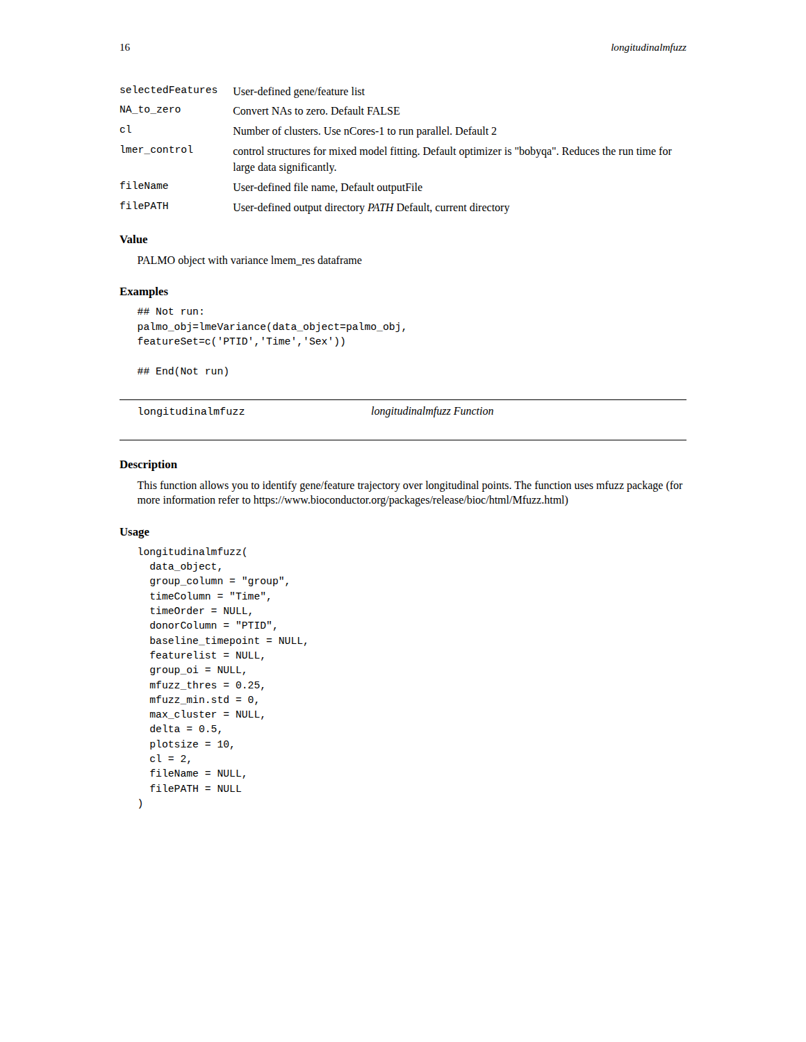16 longitudinalmfuzz
selectedFeatures
User-defined gene/feature list
NA_to_zero
Convert NAs to zero. Default FALSE
cl
Number of clusters. Use nCores-1 to run parallel. Default 2
lmer_control
control structures for mixed model fitting. Default optimizer is "bobyqa". Reduces the run time for large data significantly.
fileName
User-defined file name, Default outputFile
filePATH
User-defined output directory PATH Default, current directory
Value
PALMO object with variance lmem_res dataframe
Examples
## Not run:
palmo_obj=lmeVariance(data_object=palmo_obj,
featureSet=c('PTID','Time','Sex'))

## End(Not run)
longitudinalmfuzz longitudinalmfuzz Function
Description
This function allows you to identify gene/feature trajectory over longitudinal points. The function uses mfuzz package (for more information refer to https://www.bioconductor.org/packages/release/bioc/html/Mfuzz.html)
Usage
longitudinalmfuzz(
  data_object,
  group_column = "group",
  timeColumn = "Time",
  timeOrder = NULL,
  donorColumn = "PTID",
  baseline_timepoint = NULL,
  featurelist = NULL,
  group_oi = NULL,
  mfuzz_thres = 0.25,
  mfuzz_min.std = 0,
  max_cluster = NULL,
  delta = 0.5,
  plotsize = 10,
  cl = 2,
  fileName = NULL,
  filePATH = NULL
)